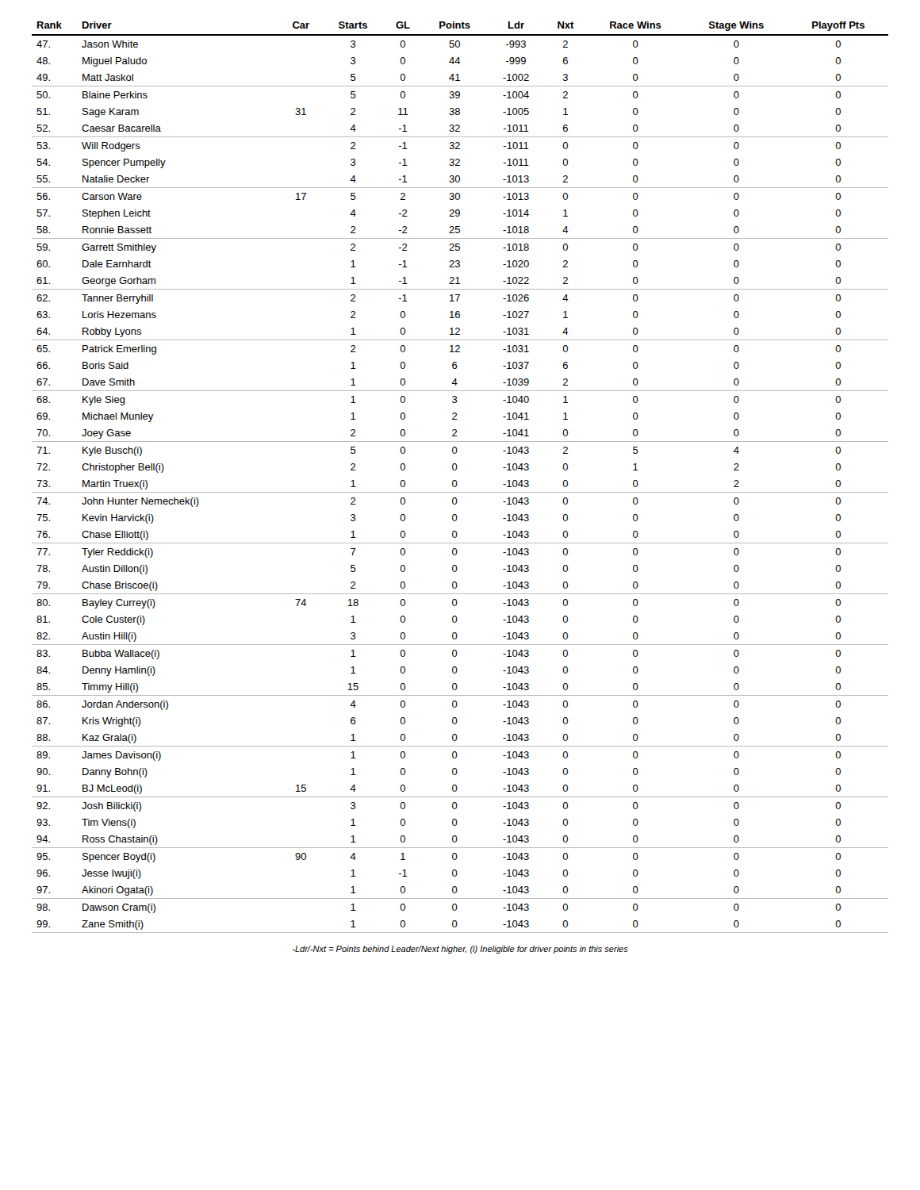| Rank | Driver | Car | Starts | GL | Points | Ldr | Nxt | Race Wins | Stage Wins | Playoff Pts |
| --- | --- | --- | --- | --- | --- | --- | --- | --- | --- | --- |
| 47. | Jason White | | 3 | 0 | 50 | -993 | 2 | 0 | 0 | 0 |
| 48. | Miguel Paludo | | 3 | 0 | 44 | -999 | 6 | 0 | 0 | 0 |
| 49. | Matt Jaskol | | 5 | 0 | 41 | -1002 | 3 | 0 | 0 | 0 |
| 50. | Blaine Perkins | | 5 | 0 | 39 | -1004 | 2 | 0 | 0 | 0 |
| 51. | Sage Karam | 31 | 2 | 11 | 38 | -1005 | 1 | 0 | 0 | 0 |
| 52. | Caesar Bacarella | | 4 | -1 | 32 | -1011 | 6 | 0 | 0 | 0 |
| 53. | Will Rodgers | | 2 | -1 | 32 | -1011 | 0 | 0 | 0 | 0 |
| 54. | Spencer Pumpelly | | 3 | -1 | 32 | -1011 | 0 | 0 | 0 | 0 |
| 55. | Natalie Decker | | 4 | -1 | 30 | -1013 | 2 | 0 | 0 | 0 |
| 56. | Carson Ware | 17 | 5 | 2 | 30 | -1013 | 0 | 0 | 0 | 0 |
| 57. | Stephen Leicht | | 4 | -2 | 29 | -1014 | 1 | 0 | 0 | 0 |
| 58. | Ronnie Bassett | | 2 | -2 | 25 | -1018 | 4 | 0 | 0 | 0 |
| 59. | Garrett Smithley | | 2 | -2 | 25 | -1018 | 0 | 0 | 0 | 0 |
| 60. | Dale Earnhardt | | 1 | -1 | 23 | -1020 | 2 | 0 | 0 | 0 |
| 61. | George Gorham | | 1 | -1 | 21 | -1022 | 2 | 0 | 0 | 0 |
| 62. | Tanner Berryhill | | 2 | -1 | 17 | -1026 | 4 | 0 | 0 | 0 |
| 63. | Loris Hezemans | | 2 | 0 | 16 | -1027 | 1 | 0 | 0 | 0 |
| 64. | Robby Lyons | | 1 | 0 | 12 | -1031 | 4 | 0 | 0 | 0 |
| 65. | Patrick Emerling | | 2 | 0 | 12 | -1031 | 0 | 0 | 0 | 0 |
| 66. | Boris Said | | 1 | 0 | 6 | -1037 | 6 | 0 | 0 | 0 |
| 67. | Dave Smith | | 1 | 0 | 4 | -1039 | 2 | 0 | 0 | 0 |
| 68. | Kyle Sieg | | 1 | 0 | 3 | -1040 | 1 | 0 | 0 | 0 |
| 69. | Michael Munley | | 1 | 0 | 2 | -1041 | 1 | 0 | 0 | 0 |
| 70. | Joey Gase | | 2 | 0 | 2 | -1041 | 0 | 0 | 0 | 0 |
| 71. | Kyle Busch(i) | | 5 | 0 | 0 | -1043 | 2 | 5 | 4 | 0 |
| 72. | Christopher Bell(i) | | 2 | 0 | 0 | -1043 | 0 | 1 | 2 | 0 |
| 73. | Martin Truex(i) | | 1 | 0 | 0 | -1043 | 0 | 0 | 2 | 0 |
| 74. | John Hunter Nemechek(i) | | 2 | 0 | 0 | -1043 | 0 | 0 | 0 | 0 |
| 75. | Kevin Harvick(i) | | 3 | 0 | 0 | -1043 | 0 | 0 | 0 | 0 |
| 76. | Chase Elliott(i) | | 1 | 0 | 0 | -1043 | 0 | 0 | 0 | 0 |
| 77. | Tyler Reddick(i) | | 7 | 0 | 0 | -1043 | 0 | 0 | 0 | 0 |
| 78. | Austin Dillon(i) | | 5 | 0 | 0 | -1043 | 0 | 0 | 0 | 0 |
| 79. | Chase Briscoe(i) | | 2 | 0 | 0 | -1043 | 0 | 0 | 0 | 0 |
| 80. | Bayley Currey(i) | 74 | 18 | 0 | 0 | -1043 | 0 | 0 | 0 | 0 |
| 81. | Cole Custer(i) | | 1 | 0 | 0 | -1043 | 0 | 0 | 0 | 0 |
| 82. | Austin Hill(i) | | 3 | 0 | 0 | -1043 | 0 | 0 | 0 | 0 |
| 83. | Bubba Wallace(i) | | 1 | 0 | 0 | -1043 | 0 | 0 | 0 | 0 |
| 84. | Denny Hamlin(i) | | 1 | 0 | 0 | -1043 | 0 | 0 | 0 | 0 |
| 85. | Timmy Hill(i) | | 15 | 0 | 0 | -1043 | 0 | 0 | 0 | 0 |
| 86. | Jordan Anderson(i) | | 4 | 0 | 0 | -1043 | 0 | 0 | 0 | 0 |
| 87. | Kris Wright(i) | | 6 | 0 | 0 | -1043 | 0 | 0 | 0 | 0 |
| 88. | Kaz Grala(i) | | 1 | 0 | 0 | -1043 | 0 | 0 | 0 | 0 |
| 89. | James Davison(i) | | 1 | 0 | 0 | -1043 | 0 | 0 | 0 | 0 |
| 90. | Danny Bohn(i) | | 1 | 0 | 0 | -1043 | 0 | 0 | 0 | 0 |
| 91. | BJ McLeod(i) | 15 | 4 | 0 | 0 | -1043 | 0 | 0 | 0 | 0 |
| 92. | Josh Bilicki(i) | | 3 | 0 | 0 | -1043 | 0 | 0 | 0 | 0 |
| 93. | Tim Viens(i) | | 1 | 0 | 0 | -1043 | 0 | 0 | 0 | 0 |
| 94. | Ross Chastain(i) | | 1 | 0 | 0 | -1043 | 0 | 0 | 0 | 0 |
| 95. | Spencer Boyd(i) | 90 | 4 | 1 | 0 | -1043 | 0 | 0 | 0 | 0 |
| 96. | Jesse Iwuji(i) | | 1 | -1 | 0 | -1043 | 0 | 0 | 0 | 0 |
| 97. | Akinori Ogata(i) | | 1 | 0 | 0 | -1043 | 0 | 0 | 0 | 0 |
| 98. | Dawson Cram(i) | | 1 | 0 | 0 | -1043 | 0 | 0 | 0 | 0 |
| 99. | Zane Smith(i) | | 1 | 0 | 0 | -1043 | 0 | 0 | 0 | 0 |
| -Ldr/-Nxt = Points behind Leader/Next higher, (i) Ineligible for driver points in this series |